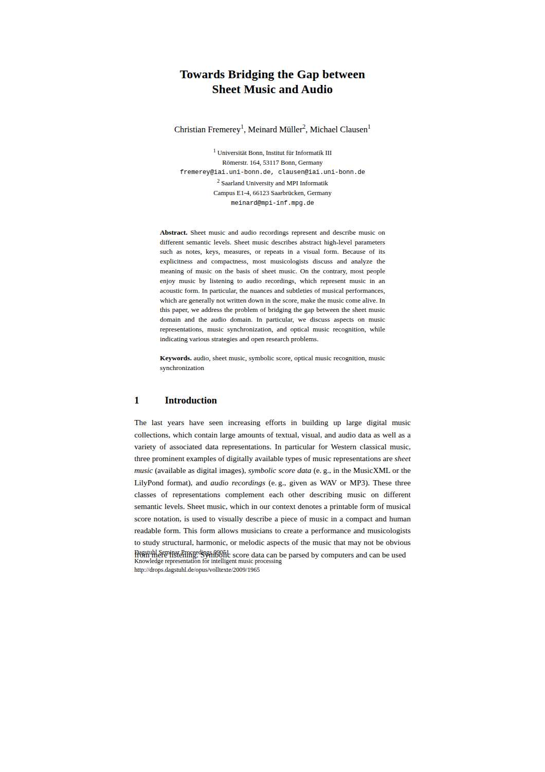Towards Bridging the Gap between
Sheet Music and Audio
Christian Fremerey1, Meinard Müller2, Michael Clausen1
1 Universität Bonn, Institut für Informatik III
Römerstr. 164, 53117 Bonn, Germany
fremerey@iai.uni-bonn.de, clausen@iai.uni-bonn.de
2 Saarland University and MPI Informatik
Campus E1-4, 66123 Saarbrücken, Germany
meinard@mpi-inf.mpg.de
Abstract. Sheet music and audio recordings represent and describe music on different semantic levels. Sheet music describes abstract high-level parameters such as notes, keys, measures, or repeats in a visual form. Because of its explicitness and compactness, most musicologists discuss and analyze the meaning of music on the basis of sheet music. On the contrary, most people enjoy music by listening to audio recordings, which represent music in an acoustic form. In particular, the nuances and subtleties of musical performances, which are generally not written down in the score, make the music come alive. In this paper, we address the problem of bridging the gap between the sheet music domain and the audio domain. In particular, we discuss aspects on music representations, music synchronization, and optical music recognition, while indicating various strategies and open research problems.
Keywords. audio, sheet music, symbolic score, optical music recognition, music synchronization
1 Introduction
The last years have seen increasing efforts in building up large digital music collections, which contain large amounts of textual, visual, and audio data as well as a variety of associated data representations. In particular for Western classical music, three prominent examples of digitally available types of music representations are sheet music (available as digital images), symbolic score data (e. g., in the MusicXML or the LilyPond format), and audio recordings (e. g., given as WAV or MP3). These three classes of representations complement each other describing music on different semantic levels. Sheet music, which in our context denotes a printable form of musical score notation, is used to visually describe a piece of music in a compact and human readable form. This form allows musicians to create a performance and musicologists to study structural, harmonic, or melodic aspects of the music that may not be obvious from mere listening. Symbolic score data can be parsed by computers and can be used
Dagstuhl Seminar Proceedings 09051
Knowledge representation for intelligent music processing
http://drops.dagstuhl.de/opus/volltexte/2009/1965